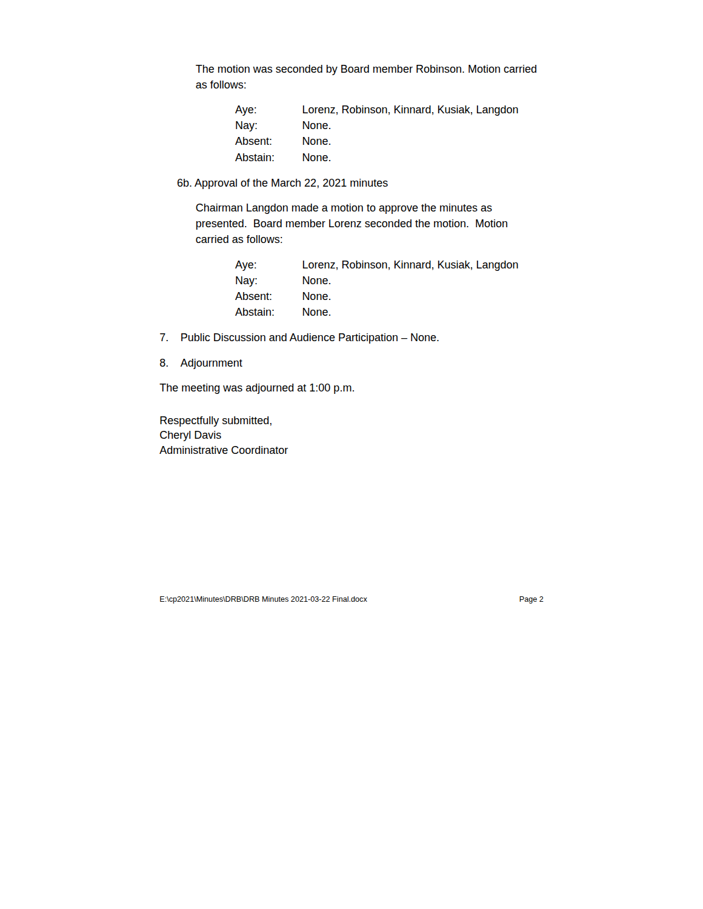The motion was seconded by Board member Robinson. Motion carried as follows:
Aye: Lorenz, Robinson, Kinnard, Kusiak, Langdon
Nay: None.
Absent: None.
Abstain: None.
6b. Approval of the March 22, 2021 minutes
Chairman Langdon made a motion to approve the minutes as presented. Board member Lorenz seconded the motion. Motion carried as follows:
Aye: Lorenz, Robinson, Kinnard, Kusiak, Langdon
Nay: None.
Absent: None.
Abstain: None.
7. Public Discussion and Audience Participation – None.
8. Adjournment
The meeting was adjourned at 1:00 p.m.
Respectfully submitted,
Cheryl Davis
Administrative Coordinator
E:\cp2021\Minutes\DRB\DRB Minutes 2021-03-22 Final.docx Page 2